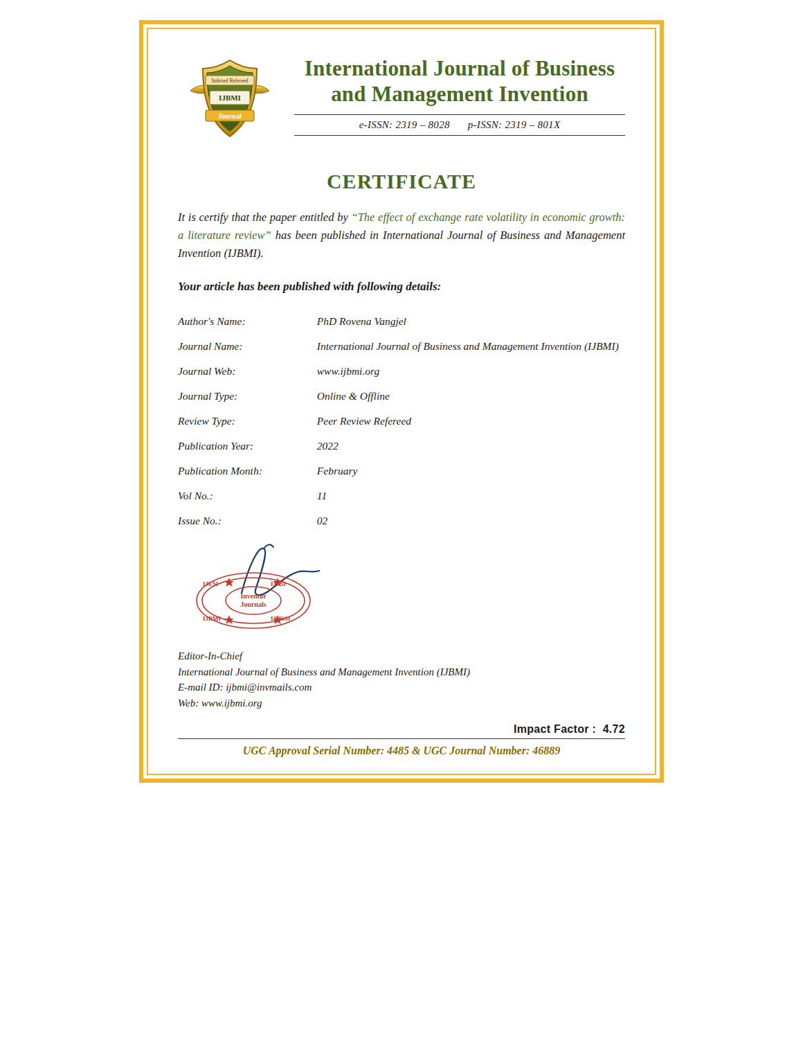Indexed Refereed IJBMI Journal
International Journal of Business
and Management Invention
e-ISSN: 2319 – 8028 p-ISSN: 2319 – 801X
CERTIFICATE
It is certify that the paper entitled by “The effect of exchange rate volatility in economic growth: a literature review” has been published in International Journal of Business and Management Invention (IJBMI).
Your article has been published with following details:
| Author's Name: | PhD Rovena Vangjel |
| Journal Name: | International Journal of Business and Management Invention (IJBMI) |
| Journal Web: | www.ijbmi.org |
| Journal Type: | Online & Offline |
| Review Type: | Peer Review Refereed |
| Publication Year: | 2022 |
| Publication Month: | February |
| Vol No.: | 11 |
| Issue No.: | 02 |
IJESI IJPSI IJBMI IJHSSI Inventor Journals
Editor-In-Chief
International Journal of Business and Management Invention (IJBMI)
E-mail ID: ijbmi@invmails.com
Web: www.ijbmi.org
Impact Factor : 4.72
UGC Approval Serial Number: 4485 & UGC Journal Number: 46889